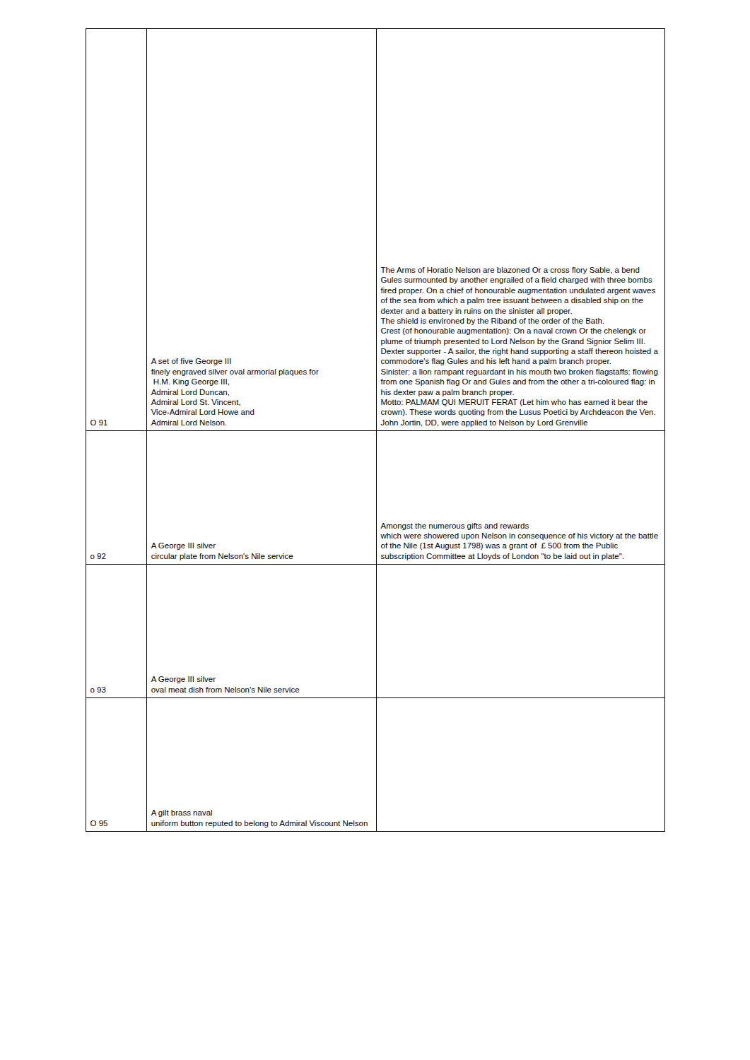| O 91 | A set of five George III finely engraved silver oval armorial plaques for H.M. King George III, Admiral Lord Duncan, Admiral Lord St. Vincent, Vice-Admiral Lord Howe and Admiral Lord Nelson. | The Arms of Horatio Nelson are blazoned Or a cross flory Sable, a bend Gules surmounted by another engrailed of a field charged with three bombs fired proper. On a chief of honourable augmentation undulated argent waves of the sea from which a palm tree issuant between a disabled ship on the dexter and a battery in ruins on the sinister all proper. The shield is environed by the Riband of the order of the Bath. Crest (of honourable augmentation): On a naval crown Or the chelengk or plume of triumph presented to Lord Nelson by the Grand Signior Selim III. Dexter supporter - A sailor, the right hand supporting a staff thereon hoisted a commodore's flag Gules and his left hand a palm branch proper. Sinister: a lion rampant reguardant in his mouth two broken flagstaffs: flowing from one Spanish flag Or and Gules and from the other a tri-coloured flag: in his dexter paw a palm branch proper. Motto: PALMAM QUI MERUIT FERAT (Let him who has earned it bear the crown). These words quoting from the Lusus Poetici by Archdeacon the Ven. John Jortin, DD, were applied to Nelson by Lord Grenville |
| o 92 | A George III silver circular plate from Nelson's Nile service | Amongst the numerous gifts and rewards which were showered upon Nelson in consequence of his victory at the battle of the Nile (1st August 1798) was a grant of £ 500 from the Public subscription Committee at Lloyds of London "to be laid out in plate". |
| o 93 | A George III silver oval meat dish from Nelson's Nile service | |
| O 95 | A gilt brass naval uniform button reputed to belong to Admiral Viscount Nelson | |